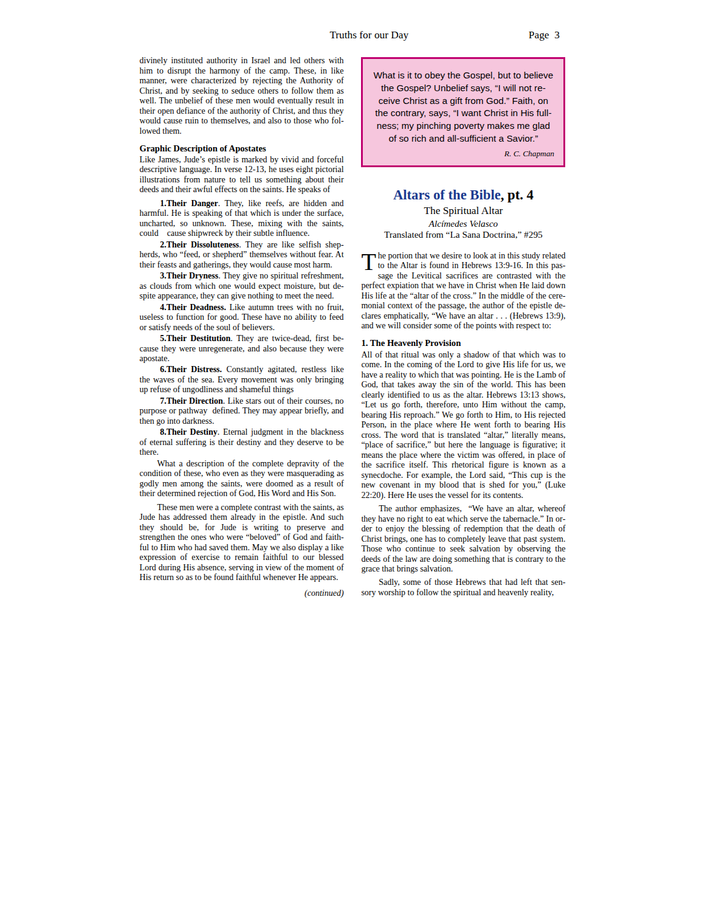Truths for our Day
Page 3
divinely instituted authority in Israel and led others with him to disrupt the harmony of the camp. These, in like manner, were characterized by rejecting the Authority of Christ, and by seeking to seduce others to follow them as well. The unbelief of these men would eventually result in their open defiance of the authority of Christ, and thus they would cause ruin to themselves, and also to those who followed them.
Graphic Description of Apostates
Like James, Jude’s epistle is marked by vivid and forceful descriptive language. In verse 12-13, he uses eight pictorial illustrations from nature to tell us something about their deeds and their awful effects on the saints. He speaks of
1.Their Danger. They, like reefs, are hidden and harmful. He is speaking of that which is under the surface, uncharted, so unknown. These, mixing with the saints, could cause shipwreck by their subtle influence.
2.Their Dissoluteness. They are like selfish shepherds, who “feed, or shepherd” themselves without fear. At their feasts and gatherings, they would cause most harm.
3.Their Dryness. They give no spiritual refreshment, as clouds from which one would expect moisture, but despite appearance, they can give nothing to meet the need.
4.Their Deadness. Like autumn trees with no fruit, useless to function for good. These have no ability to feed or satisfy needs of the soul of believers.
5.Their Destitution. They are twice-dead, first because they were unregenerate, and also because they were apostate.
6.Their Distress. Constantly agitated, restless like the waves of the sea. Every movement was only bringing up refuse of ungodliness and shameful things
7.Their Direction. Like stars out of their courses, no purpose or pathway defined. They may appear briefly, and then go into darkness.
8.Their Destiny. Eternal judgment in the blackness of eternal suffering is their destiny and they deserve to be there.
What a description of the complete depravity of the condition of these, who even as they were masquerading as godly men among the saints, were doomed as a result of their determined rejection of God, His Word and His Son.
These men were a complete contrast with the saints, as Jude has addressed them already in the epistle. And such they should be, for Jude is writing to preserve and strengthen the ones who were “beloved” of God and faithful to Him who had saved them. May we also display a like expression of exercise to remain faithful to our blessed Lord during His absence, serving in view of the moment of His return so as to be found faithful whenever He appears.
(continued)
What is it to obey the Gospel, but to believe the Gospel? Unbelief says, “I will not receive Christ as a gift from God.” Faith, on the contrary, says, “I want Christ in His fullness; my pinching poverty makes me glad of so rich and all-sufficient a Savior.”
R. C. Chapman
Altars of the Bible, pt. 4
The Spiritual Altar
Alcímedes Velasco
Translated from “La Sana Doctrina,” #295
The portion that we desire to look at in this study related to the Altar is found in Hebrews 13:9-16. In this passage the Levitical sacrifices are contrasted with the perfect expiation that we have in Christ when He laid down His life at the “altar of the cross.” In the middle of the ceremonial context of the passage, the author of the epistle declares emphatically, “We have an altar . . . (Hebrews 13:9), and we will consider some of the points with respect to:
1. The Heavenly Provision
All of that ritual was only a shadow of that which was to come. In the coming of the Lord to give His life for us, we have a reality to which that was pointing. He is the Lamb of God, that takes away the sin of the world. This has been clearly identified to us as the altar. Hebrews 13:13 shows, “Let us go forth, therefore, unto Him without the camp, bearing His reproach.” We go forth to Him, to His rejected Person, in the place where He went forth to bearing His cross. The word that is translated “altar,” literally means, “place of sacrifice,” but here the language is figurative; it means the place where the victim was offered, in place of the sacrifice itself. This rhetorical figure is known as a synecdoche. For example, the Lord said, “This cup is the new covenant in my blood that is shed for you,” (Luke 22:20). Here He uses the vessel for its contents.
The author emphasizes, “We have an altar, whereof they have no right to eat which serve the tabernacle.” In order to enjoy the blessing of redemption that the death of Christ brings, one has to completely leave that past system. Those who continue to seek salvation by observing the deeds of the law are doing something that is contrary to the grace that brings salvation.
Sadly, some of those Hebrews that had left that sensory worship to follow the spiritual and heavenly reality,